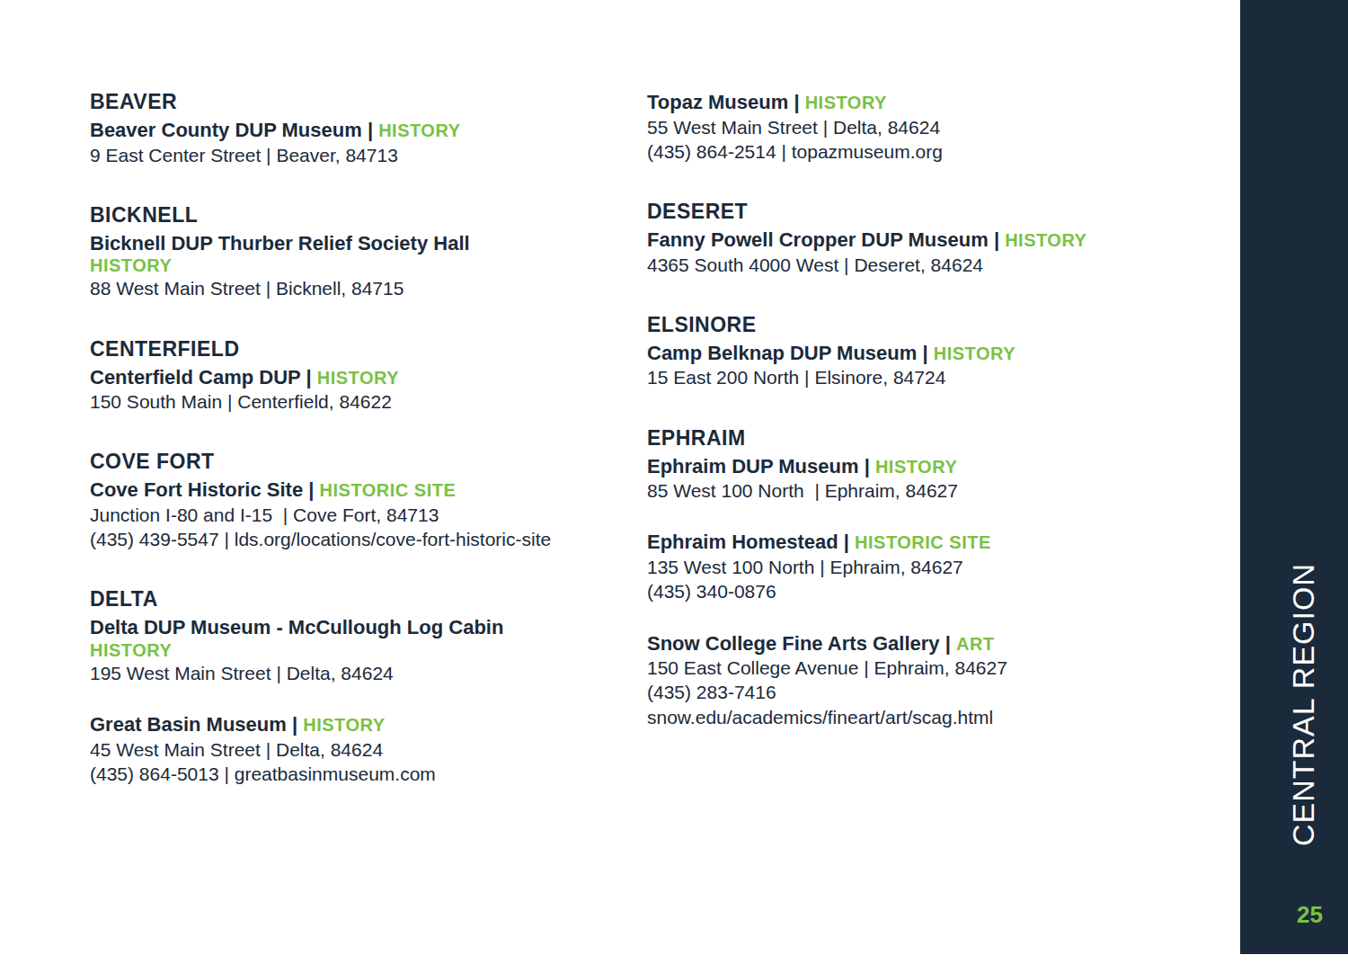CENTRAL REGION
25
BEAVER
Beaver County DUP Museum | HISTORY
9 East Center Street | Beaver, 84713
BICKNELL
Bicknell DUP Thurber Relief Society Hall
HISTORY
88 West Main Street | Bicknell, 84715
CENTERFIELD
Centerfield Camp DUP | HISTORY
150 South Main | Centerfield, 84622
COVE FORT
Cove Fort Historic Site | HISTORIC SITE
Junction I-80 and I-15 | Cove Fort, 84713
(435) 439-5547 | lds.org/locations/cove-fort-historic-site
DELTA
Delta DUP Museum - McCullough Log Cabin
HISTORY
195 West Main Street | Delta, 84624
Great Basin Museum | HISTORY
45 West Main Street | Delta, 84624
(435) 864-5013 | greatbasinmuseum.com
Topaz Museum | HISTORY
55 West Main Street | Delta, 84624
(435) 864-2514 | topazmuseum.org
DESERET
Fanny Powell Cropper DUP Museum | HISTORY
4365 South 4000 West | Deseret, 84624
ELSINORE
Camp Belknap DUP Museum | HISTORY
15 East 200 North | Elsinore, 84724
EPHRAIM
Ephraim DUP Museum | HISTORY
85 West 100 North | Ephraim, 84627
Ephraim Homestead | HISTORIC SITE
135 West 100 North | Ephraim, 84627
(435) 340-0876
Snow College Fine Arts Gallery | ART
150 East College Avenue | Ephraim, 84627
(435) 283-7416
snow.edu/academics/fineart/art/scag.html